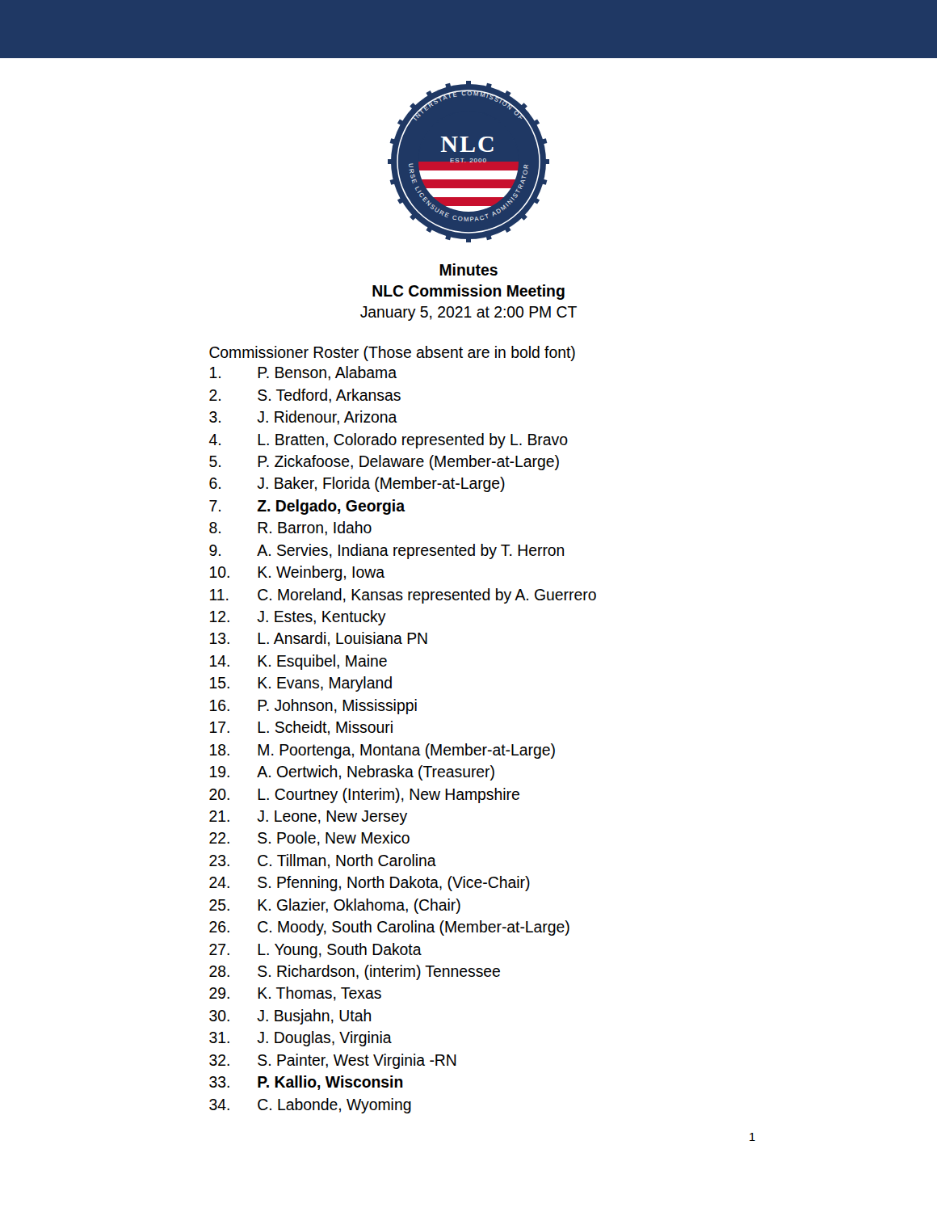NLC EST. 2000 INTERSTATE COMMISSION OF NURSE LICENSURE COMPACT ADMINISTRATORS
Minutes
NLC Commission Meeting
January 5, 2021 at 2:00 PM CT
Commissioner Roster (Those absent are in bold font)
1. P. Benson, Alabama
2. S. Tedford, Arkansas
3. J. Ridenour, Arizona
4. L. Bratten, Colorado represented by L. Bravo
5. P. Zickafoose, Delaware (Member-at-Large)
6. J. Baker, Florida (Member-at-Large)
7. Z. Delgado, Georgia
8. R. Barron, Idaho
9. A. Servies, Indiana represented by T. Herron
10. K. Weinberg, Iowa
11. C. Moreland, Kansas represented by A. Guerrero
12. J. Estes, Kentucky
13. L. Ansardi, Louisiana PN
14. K. Esquibel, Maine
15. K. Evans, Maryland
16. P. Johnson, Mississippi
17. L. Scheidt, Missouri
18. M. Poortenga, Montana (Member-at-Large)
19. A. Oertwich, Nebraska (Treasurer)
20. L. Courtney (Interim), New Hampshire
21. J. Leone, New Jersey
22. S. Poole, New Mexico
23. C. Tillman, North Carolina
24. S. Pfenning, North Dakota, (Vice-Chair)
25. K. Glazier, Oklahoma, (Chair)
26. C. Moody, South Carolina (Member-at-Large)
27. L. Young, South Dakota
28. S. Richardson, (interim) Tennessee
29. K. Thomas, Texas
30. J. Busjahn, Utah
31. J. Douglas, Virginia
32. S. Painter, West Virginia -RN
33. P. Kallio, Wisconsin
34. C. Labonde, Wyoming
1